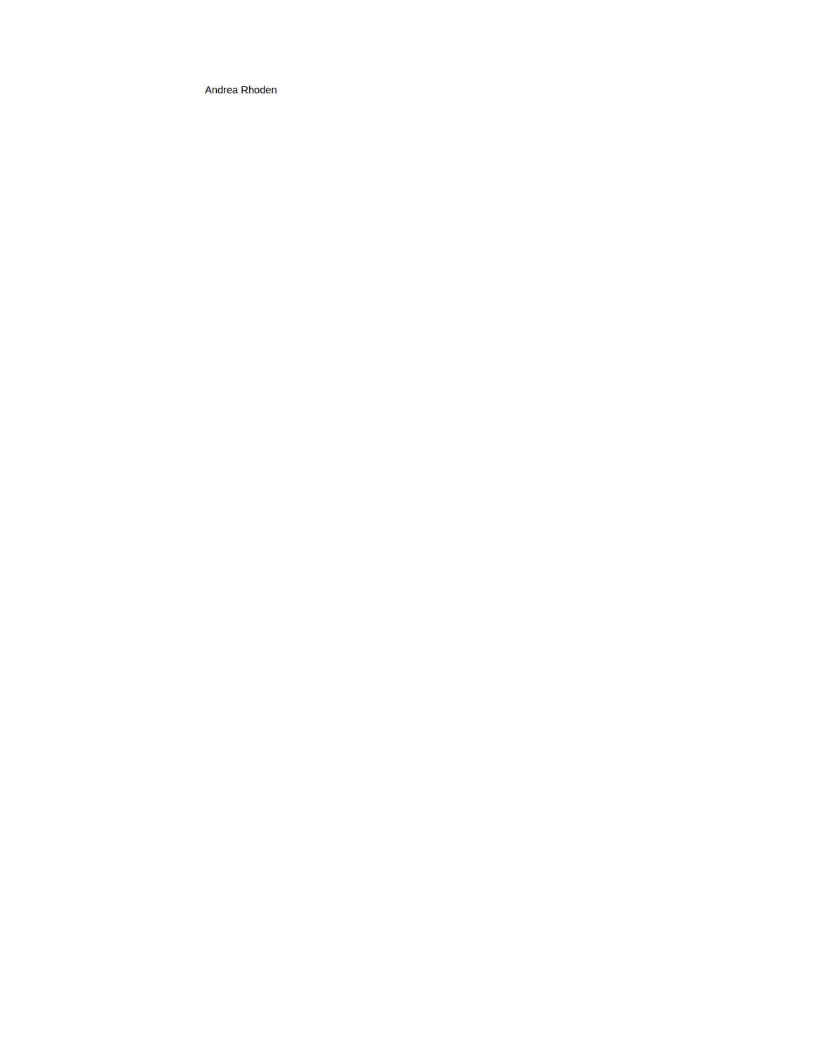Andrea Rhoden